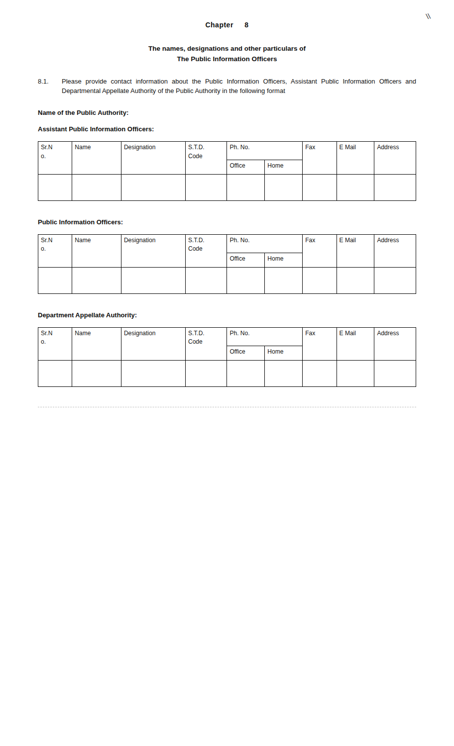\\
Chapter 8
The names, designations and other particulars of
The Public Information Officers
8.1.
Please provide contact information about the Public Information Officers, Assistant Public Information Officers and Departmental Appellate Authority of the Public Authority in the following format
Name of the Public Authority:
Assistant Public Information Officers:
| Sr.N o. | Name | Designation | S.T.D. Code | Ph. No. | Fax | E Mail | Address |
| --- | --- | --- | --- | --- | --- | --- | --- |
| Office | Home |
Public Information Officers:
| Sr.N o. | Name | Designation | S.T.D. Code | Ph. No. | Fax | E Mail | Address |
| --- | --- | --- | --- | --- | --- | --- | --- |
| Office | Home |
Department Appellate Authority:
| Sr.N o. | Name | Designation | S.T.D. Code | Ph. No. | Fax | E Mail | Address |
| --- | --- | --- | --- | --- | --- | --- | --- |
| Office | Home |